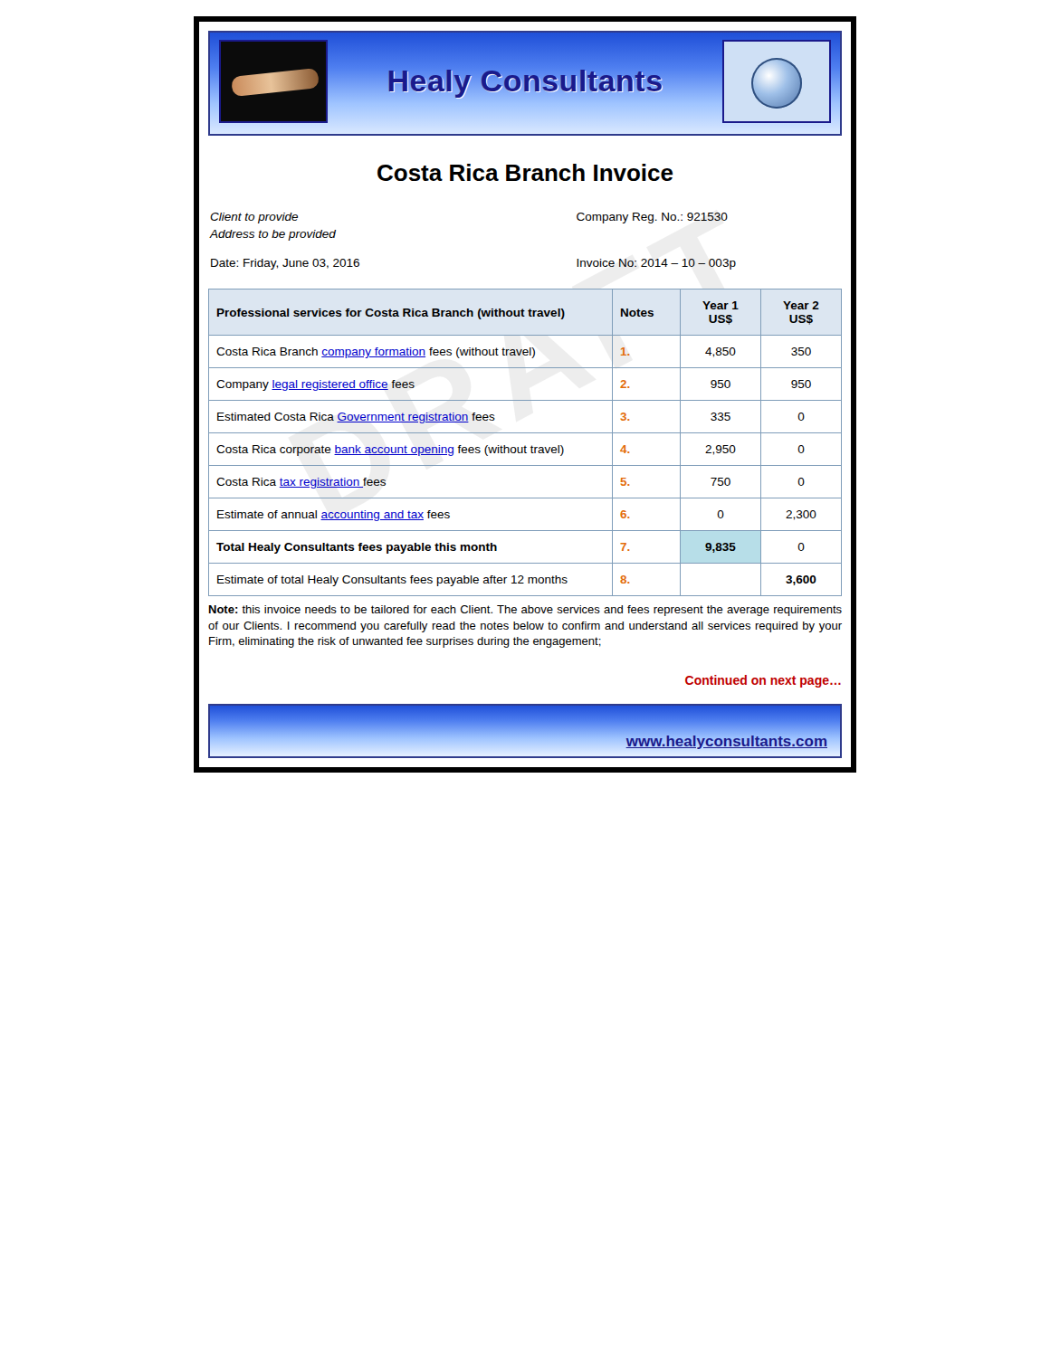DRAFT
Healy Consultants
Costa Rica Branch Invoice
| Client to provide | Company Reg. No.: 921530 |
| Address to be provided | |
| Date: Friday, June 03, 2016 | Invoice No: 2014 – 10 – 003p |
| Professional services for Costa Rica Branch (without travel) | Notes | Year 1 US$ | Year 2 US$ |
| --- | --- | --- | --- |
| Costa Rica Branch company formation fees (without travel) | 1. | 4,850 | 350 |
| Company legal registered office fees | 2. | 950 | 950 |
| Estimated Costa Rica Government registration fees | 3. | 335 | 0 |
| Costa Rica corporate bank account opening fees (without travel) | 4. | 2,950 | 0 |
| Costa Rica tax registration fees | 5. | 750 | 0 |
| Estimate of annual accounting and tax fees | 6. | 0 | 2,300 |
| Total Healy Consultants fees payable this month | 7. | 9,835 | 0 |
| Estimate of total Healy Consultants fees payable after 12 months | 8. | | 3,600 |
Note: this invoice needs to be tailored for each Client. The above services and fees represent the average requirements of our Clients. I recommend you carefully read the notes below to confirm and understand all services required by your Firm, eliminating the risk of unwanted fee surprises during the engagement;
Continued on next page…
www.healyconsultants.com